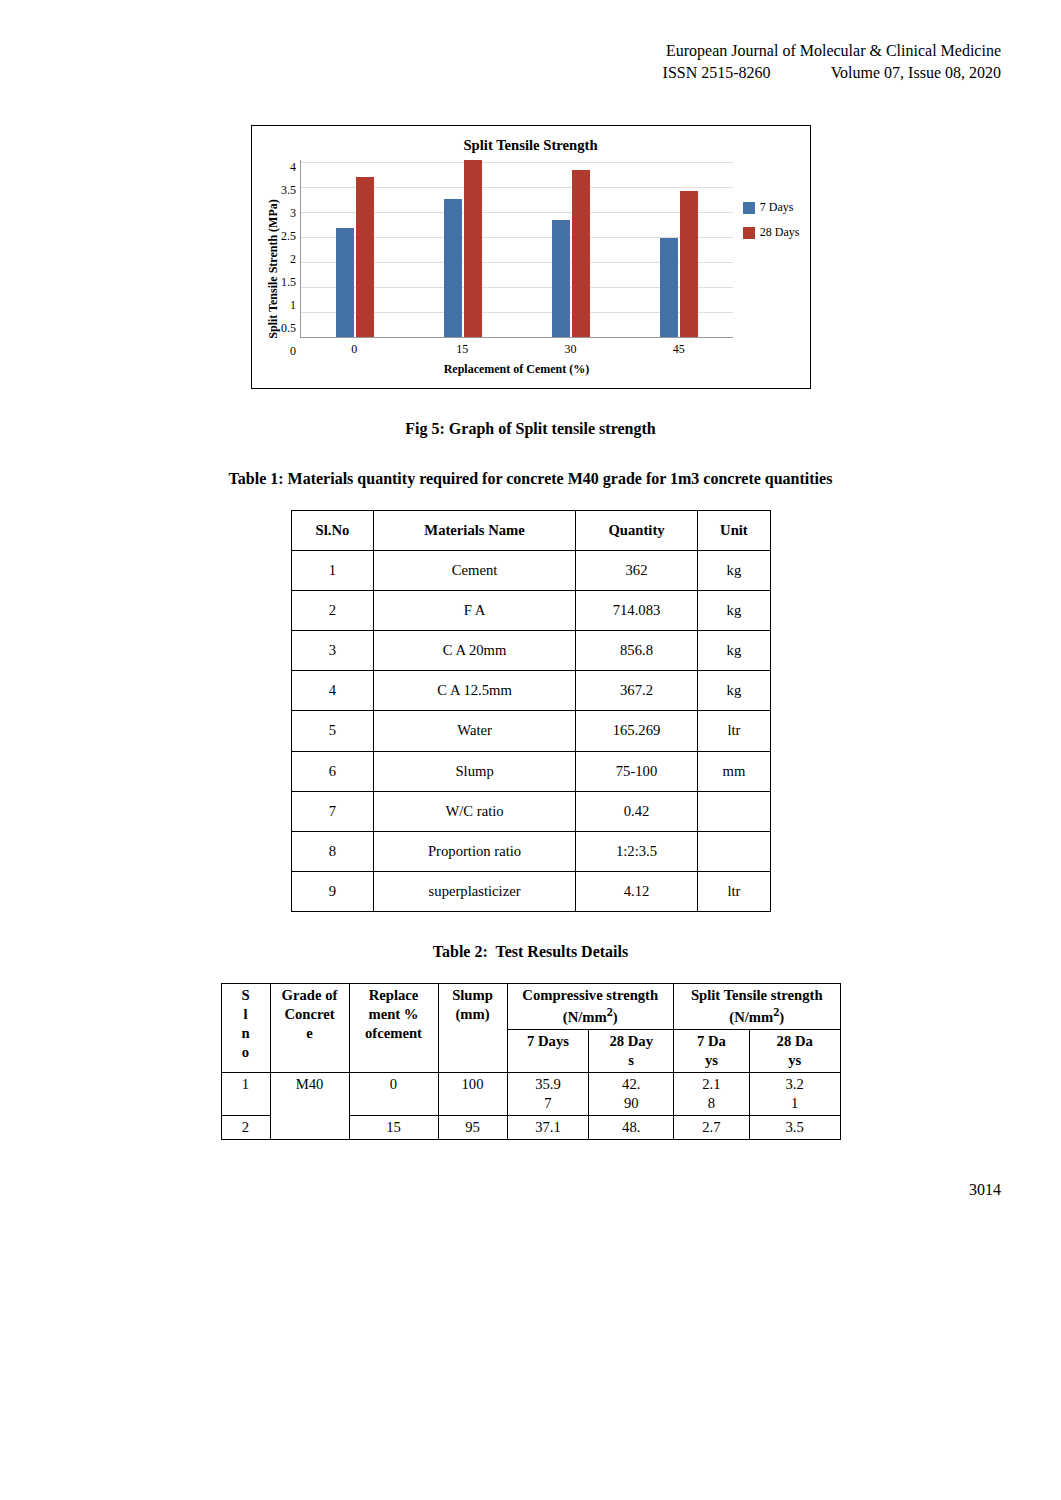European Journal of Molecular & Clinical Medicine
ISSN 2515-8260 Volume 07, Issue 08, 2020
Split Tensile Strength
Split Tensile Strenth (MPa)
4 3.5 3 2.5 2 1.5 1 0.5 0
0 15 30 45
Replacement of Cement (%)
7 Days
28 Days
Fig 5: Graph of Split tensile strength
Table 1: Materials quantity required for concrete M40 grade for 1m3 concrete quantities
| Sl.No | Materials Name | Quantity | Unit |
| --- | --- | --- | --- |
| 1 | Cement | 362 | kg |
| 2 | F A | 714.083 | kg |
| 3 | C A 20mm | 856.8 | kg |
| 4 | C A 12.5mm | 367.2 | kg |
| 5 | Water | 165.269 | ltr |
| 6 | Slump | 75-100 | mm |
| 7 | W/C ratio | 0.42 | |
| 8 | Proportion ratio | 1:2:3.5 | |
| 9 | superplasticizer | 4.12 | ltr |
Table 2: Test Results Details
| S l n o | Grade of Concret e | Replace ment % ofcement | Slump (mm) | Compressive strength (N/mm 2 ) | Split Tensile strength (N/mm 2 ) |
| --- | --- | --- | --- | --- | --- |
| 7 Days | 28 Day s | 7 Da ys | 28 Da ys |
| 1 | M40 | 0 | 100 | 35.9 7 | 42. 90 | 2.1 8 | 3.2 1 |
| 2 | 15 | 95 | 37.1 | 48. | 2.7 | 3.5 |
3014